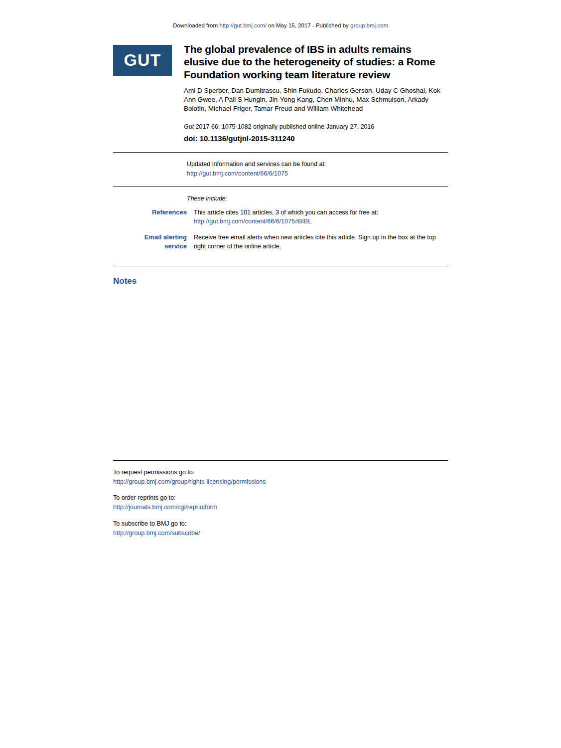Downloaded from http://gut.bmj.com/ on May 15, 2017 - Published by group.bmj.com
GUT
The global prevalence of IBS in adults remains elusive due to the heterogeneity of studies: a Rome Foundation working team literature review
Ami D Sperber, Dan Dumitrascu, Shin Fukudo, Charles Gerson, Uday C Ghoshal, Kok Ann Gwee, A Pali S Hungin, Jin-Yong Kang, Chen Minhu, Max Schmulson, Arkady Bolotin, Michael Friger, Tamar Freud and William Whitehead
Gut 2017 66: 1075-1082 originally published online January 27, 2016
doi: 10.1136/gutjnl-2015-311240
Updated information and services can be found at:
http://gut.bmj.com/content/66/6/1075
These include:
| References | This article cites 101 articles, 3 of which you can access for free at: http://gut.bmj.com/content/66/6/1075 # BIBL |
| Email alerting service | Receive free email alerts when new articles cite this article. Sign up in the box at the top right corner of the online article. |
Notes
To request permissions go to:
http://group.bmj.com/group/rights-licensing/permissions
To order reprints go to:
http://journals.bmj.com/cgi/reprintform
To subscribe to BMJ go to:
http://group.bmj.com/subscribe/